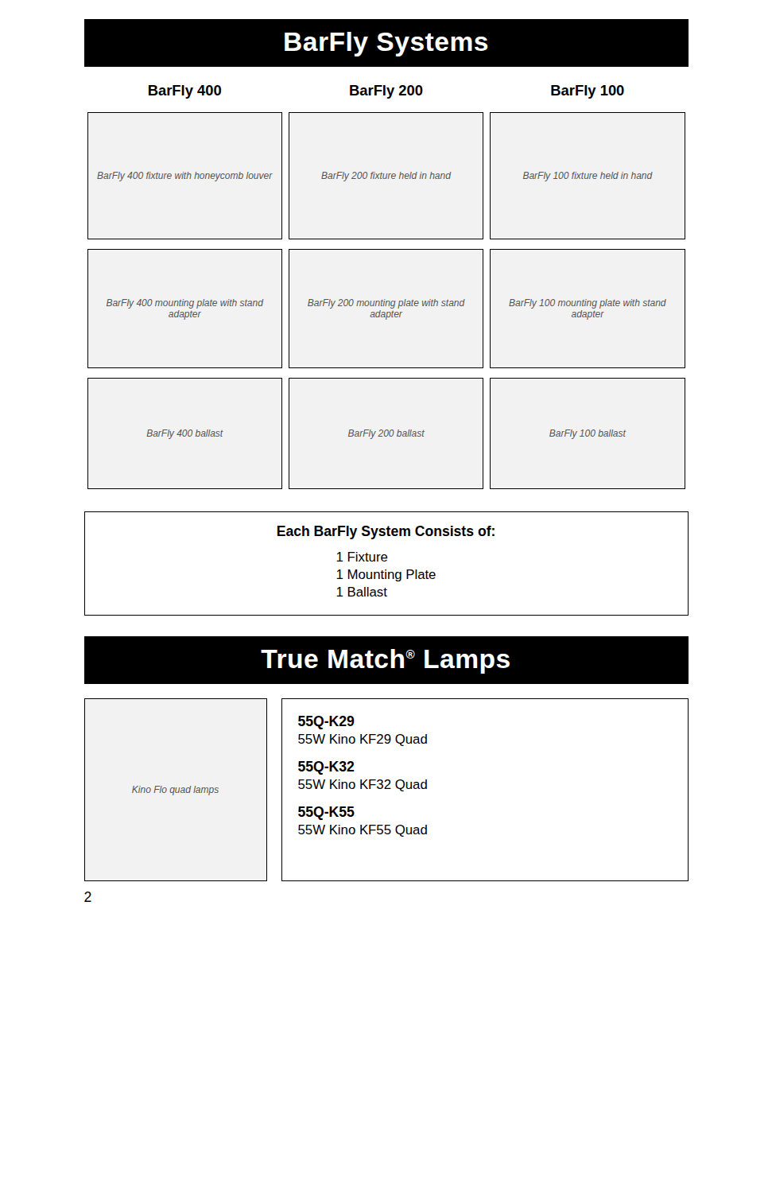BarFly Systems
| BarFly 400 | BarFly 200 | BarFly 100 |
| --- | --- | --- |
| BarFly 400 fixture with honeycomb louver | BarFly 200 fixture held in hand | BarFly 100 fixture held in hand |
| BarFly 400 mounting plate with stand adapter | BarFly 200 mounting plate with stand adapter | BarFly 100 mounting plate with stand adapter |
| BarFly 400 ballast | BarFly 200 ballast | BarFly 100 ballast |
Each BarFly System Consists of:
1 Fixture
1 Mounting Plate
1 Ballast
True Match® Lamps
Kino Flo quad lamps
55Q-K29
55W Kino KF29 Quad
55Q-K32
55W Kino KF32 Quad
55Q-K55
55W Kino KF55 Quad
2